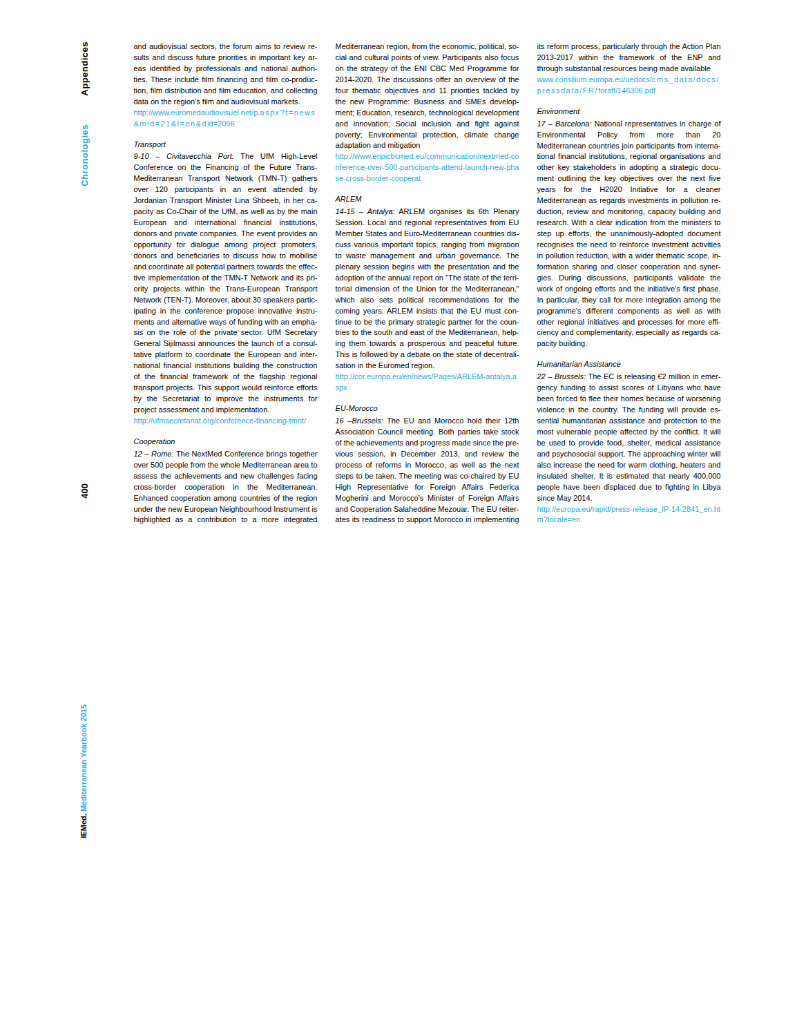Appendices Chronologies 400 IEMed. Mediterranean Yearbook 2015
and audiovisual sectors, the forum aims to review results and discuss future priorities in important key areas identified by professionals and national authorities. These include film financing and film co-production, film distribution and film education, and collecting data on the region's film and audiovisual markets.
http://www.euromedaudiovisuel.net/p.aspx?t=news&mid=21&l=en&did=2096
Transport
9-10 – Civitavecchia Port: The UfM High-Level Conference on the Financing of the Future Trans-Mediterranean Transport Network (TMN-T) gathers over 120 participants in an event attended by Jordanian Transport Minister Lina Shbeeb, in her capacity as Co-Chair of the UfM, as well as by the main European and international financial institutions, donors and private companies. The event provides an opportunity for dialogue among project promoters, donors and beneficiaries to discuss how to mobilise and coordinate all potential partners towards the effective implementation of the TMN-T Network and its priority projects within the Trans-European Transport Network (TEN-T). Moreover, about 30 speakers participating in the conference propose innovative instruments and alternative ways of funding with an emphasis on the role of the private sector. UfM Secretary General Sijilmassi announces the launch of a consultative platform to coordinate the European and international financial institutions building the construction of the financial framework of the flagship regional transport projects. This support would reinforce efforts by the Secretariat to improve the instruments for project assessment and implementation.
http://ufmsecretariat.org/conference-financing-tmnt/
Cooperation
12 – Rome: The NextMed Conference brings together over 500 people from the whole Mediterranean area to assess the achievements and new challenges facing cross-border cooperation in the Mediterranean. Enhanced cooperation among countries of the region under the new European Neighbourhood Instrument is highlighted as a contribution to a more integrated Mediterranean region, from the economic, political, social and cultural points of view. Participants also focus on the strategy of the ENI CBC Med Programme for 2014-2020. The discussions offer an overview of the four thematic objectives and 11 priorities tackled by the new Programme: Business and SMEs development; Education, research, technological development and innovation; Social inclusion and fight against poverty; Environmental protection, climate change adaptation and mitigation
http://www.enpicbcmed.eu/communication/nextmed-conference-over-500-participants-attend-launch-new-phase-cross-border-cooperat
ARLEM
14-15 – Antalya: ARLEM organises its 6th Plenary Session. Local and regional representatives from EU Member States and Euro-Mediterranean countries discuss various important topics, ranging from migration to waste management and urban governance. The plenary session begins with the presentation and the adoption of the annual report on "The state of the territorial dimension of the Union for the Mediterranean," which also sets political recommendations for the coming years. ARLEM insists that the EU must continue to be the primary strategic partner for the countries to the south and east of the Mediterranean, helping them towards a prosperous and peaceful future. This is followed by a debate on the state of decentralisation in the Euromed region.
http://cor.europa.eu/en/news/Pages/ARLEM-antalya.aspx
EU-Morocco
16 –Brussels: The EU and Morocco hold their 12th Association Council meeting. Both parties take stock of the achievements and progress made since the previous session, in December 2013, and review the process of reforms in Morocco, as well as the next steps to be taken. The meeting was co-chaired by EU High Representative for Foreign Affairs Federica Mogherini and Morocco's Minister of Foreign Affairs and Cooperation Salaheddine Mezouar. The EU reiterates its readiness to support Morocco in implementing its reform process, particularly through the Action Plan 2013-2017 within the framework of the ENP and through substantial resources being made available
www.consilium.europa.eu/uedocs/cms_data/docs/pressdata/FR/foraff/146306.pdf
Environment
17 – Barcelona: National representatives in charge of Environmental Policy from more than 20 Mediterranean countries join participants from international financial institutions, regional organisations and other key stakeholders in adopting a strategic document outlining the key objectives over the next five years for the H2020 Initiative for a cleaner Mediterranean as regards investments in pollution reduction, review and monitoring, capacity building and research. With a clear indication from the ministers to step up efforts, the unanimously-adopted document recognises the need to reinforce investment activities in pollution reduction, with a wider thematic scope, information sharing and closer cooperation and synergies. During discussions, participants validate the work of ongoing efforts and the initiative's first phase. In particular, they call for more integration among the programme's different components as well as with other regional initiatives and processes for more efficiency and complementarity, especially as regards capacity building.
Humanitarian Assistance
22 – Brussels: The EC is releasing €2 million in emergency funding to assist scores of Libyans who have been forced to flee their homes because of worsening violence in the country. The funding will provide essential humanitarian assistance and protection to the most vulnerable people affected by the conflict. It will be used to provide food, shelter, medical assistance and psychosocial support. The approaching winter will also increase the need for warm clothing, heaters and insulated shelter. It is estimated that nearly 400,000 people have been displaced due to fighting in Libya since May 2014.
http://europa.eu/rapid/press-release_IP-14-2841_en.htm?locale=en